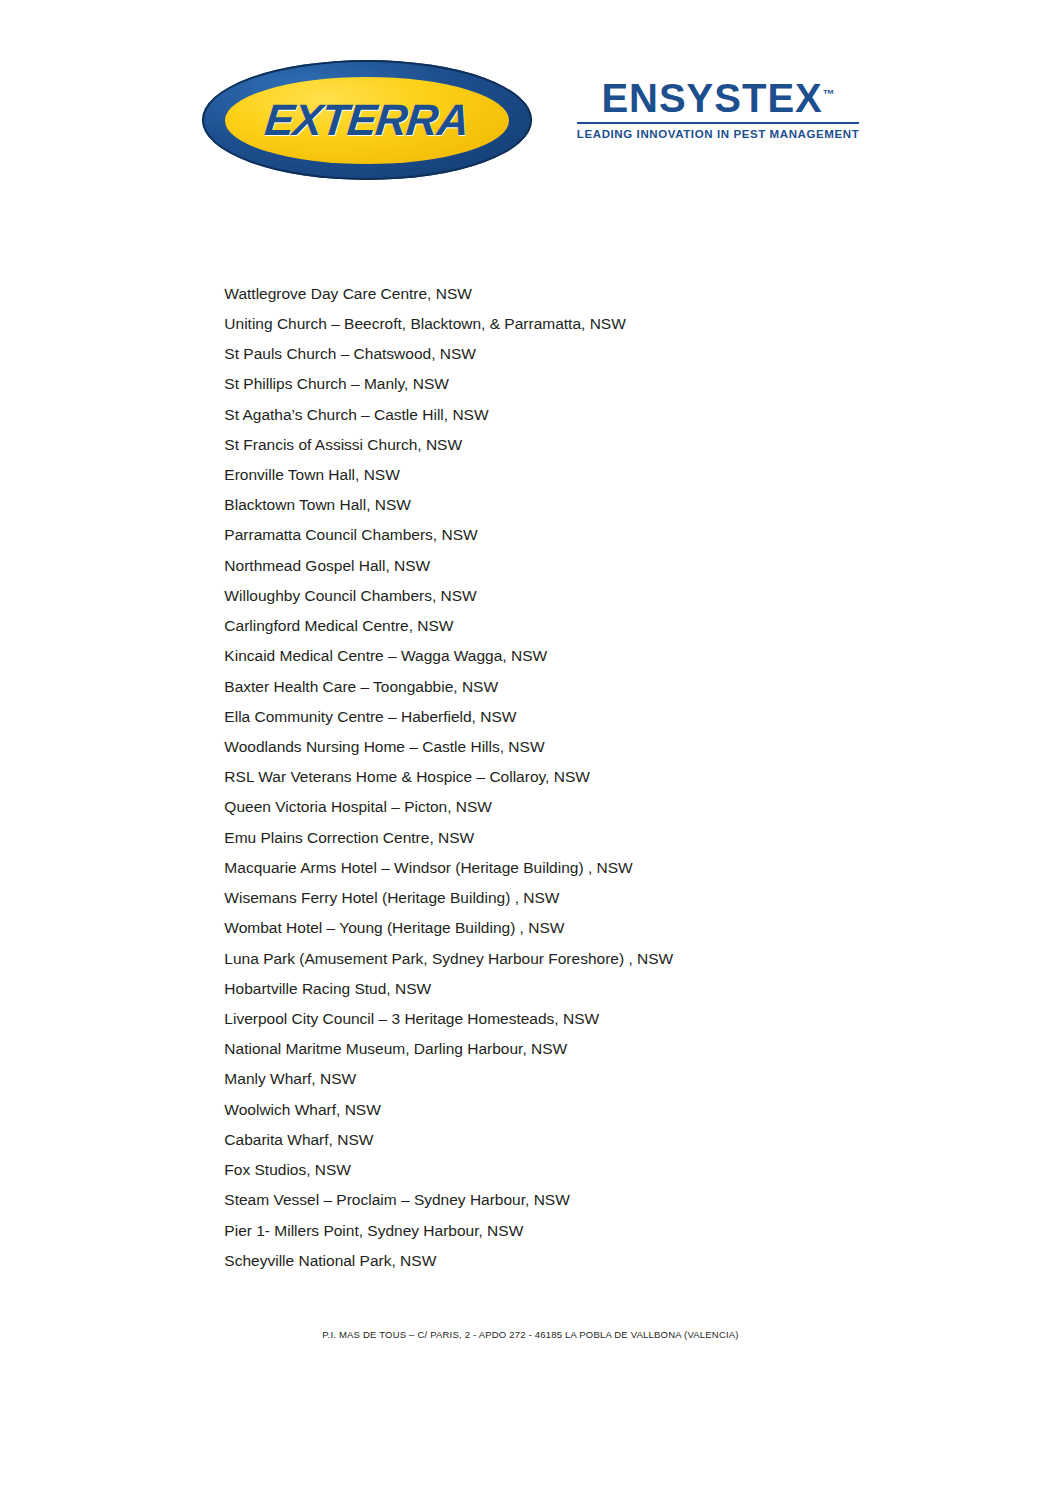Exterra
ENSYSTEX™
Leading Innovation in Pest Management
Wattlegrove Day Care Centre, NSW
Uniting Church – Beecroft, Blacktown, & Parramatta, NSW
St Pauls Church – Chatswood, NSW
St Phillips Church – Manly, NSW
St Agatha’s Church – Castle Hill, NSW
St Francis of Assissi Church, NSW
Eronville Town Hall, NSW
Blacktown Town Hall, NSW
Parramatta Council Chambers, NSW
Northmead Gospel Hall, NSW
Willoughby Council Chambers, NSW
Carlingford Medical Centre, NSW
Kincaid Medical Centre – Wagga Wagga, NSW
Baxter Health Care – Toongabbie, NSW
Ella Community Centre – Haberfield, NSW
Woodlands Nursing Home – Castle Hills, NSW
RSL War Veterans Home & Hospice – Collaroy, NSW
Queen Victoria Hospital – Picton, NSW
Emu Plains Correction Centre, NSW
Macquarie Arms Hotel – Windsor (Heritage Building) , NSW
Wisemans Ferry Hotel (Heritage Building) , NSW
Wombat Hotel – Young (Heritage Building) , NSW
Luna Park (Amusement Park, Sydney Harbour Foreshore) , NSW
Hobartville Racing Stud, NSW
Liverpool City Council – 3 Heritage Homesteads, NSW
National Maritme Museum, Darling Harbour, NSW
Manly Wharf, NSW
Woolwich Wharf, NSW
Cabarita Wharf, NSW
Fox Studios, NSW
Steam Vessel – Proclaim – Sydney Harbour, NSW
Pier 1- Millers Point, Sydney Harbour, NSW
Scheyville National Park, NSW
P.I. MAS DE TOUS – C/ PARIS, 2 - APDO 272 - 46185 LA POBLA DE VALLBONA (VALENCIA)